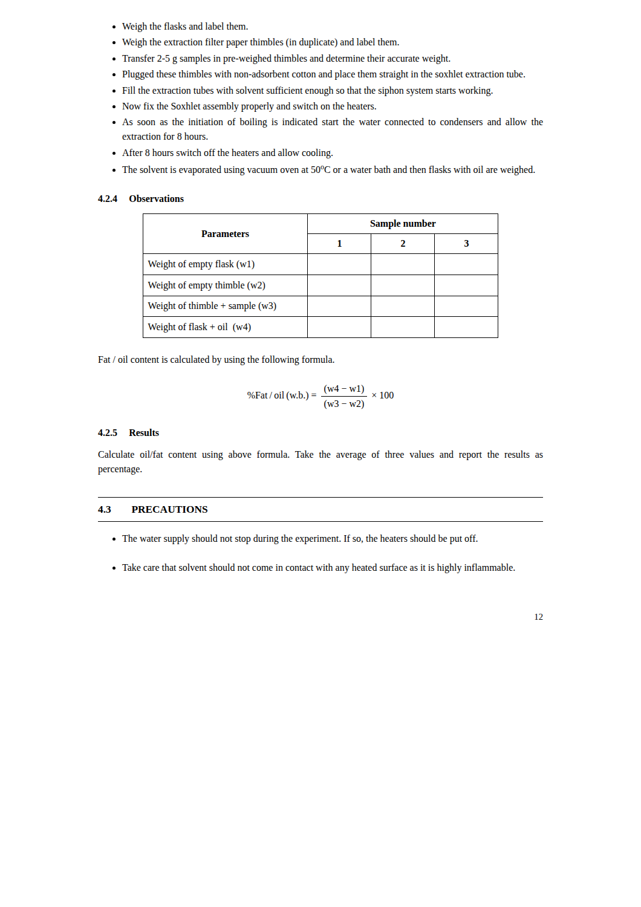Weigh the flasks and label them.
Weigh the extraction filter paper thimbles (in duplicate) and label them.
Transfer 2-5 g samples in pre-weighed thimbles and determine their accurate weight.
Plugged these thimbles with non-adsorbent cotton and place them straight in the soxhlet extraction tube.
Fill the extraction tubes with solvent sufficient enough so that the siphon system starts working.
Now fix the Soxhlet assembly properly and switch on the heaters.
As soon as the initiation of boiling is indicated start the water connected to condensers and allow the extraction for 8 hours.
After 8 hours switch off the heaters and allow cooling.
The solvent is evaporated using vacuum oven at 50oC or a water bath and then flasks with oil are weighed.
4.2.4 Observations
| Parameters | Sample number |
| --- | --- |
| 1 | 2 | 3 |
| Weight of empty flask (w1) | | | |
| Weight of empty thimble (w2) | | | |
| Weight of thimble + sample (w3) | | | |
| Weight of flask + oil (w4) | | | |
Fat / oil content is calculated by using the following formula.
%Fat / oil (w.b.) = (w4 − w1) (w3 − w2) × 100
4.2.5 Results
Calculate oil/fat content using above formula. Take the average of three values and report the results as percentage.
4.3 PRECAUTIONS
The water supply should not stop during the experiment. If so, the heaters should be put off.
Take care that solvent should not come in contact with any heated surface as it is highly inflammable.
12